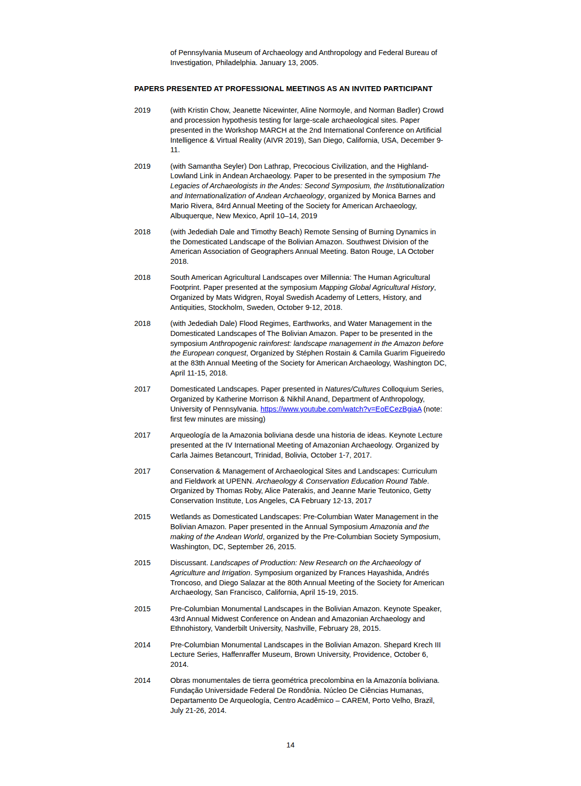of Pennsylvania Museum of Archaeology and Anthropology and Federal Bureau of Investigation, Philadelphia. January 13, 2005.
PAPERS PRESENTED AT PROFESSIONAL MEETINGS AS AN INVITED PARTICIPANT
| 2019 | (with Kristin Chow, Jeanette Nicewinter, Aline Normoyle, and Norman Badler) Crowd and procession hypothesis testing for large-scale archaeological sites. Paper presented in the Workshop MARCH at the 2nd International Conference on Artificial Intelligence & Virtual Reality (AIVR 2019), San Diego, California, USA, December 9-11. |
| 2019 | (with Samantha Seyler) Don Lathrap, Precocious Civilization, and the Highland-Lowland Link in Andean Archaeology. Paper to be presented in the symposium The Legacies of Archaeologists in the Andes: Second Symposium, the Institutionalization and Internationalization of Andean Archaeology , organized by Monica Barnes and Mario Rivera, 84rd Annual Meeting of the Society for American Archaeology, Albuquerque, New Mexico, April 10–14, 2019 |
| 2018 | (with Jedediah Dale and Timothy Beach) Remote Sensing of Burning Dynamics in the Domesticated Landscape of the Bolivian Amazon. Southwest Division of the American Association of Geographers Annual Meeting. Baton Rouge, LA October 2018. |
| 2018 | South American Agricultural Landscapes over Millennia: The Human Agricultural Footprint. Paper presented at the symposium Mapping Global Agricultural History , Organized by Mats Widgren, Royal Swedish Academy of Letters, History, and Antiquities, Stockholm, Sweden, October 9-12, 2018. |
| 2018 | (with Jedediah Dale) Flood Regimes, Earthworks, and Water Management in the Domesticated Landscapes of The Bolivian Amazon. Paper to be presented in the symposium Anthropogenic rainforest: landscape management in the Amazon before the European conquest , Organized by Stéphen Rostain & Camila Guarim Figueiredo at the 83th Annual Meeting of the Society for American Archaeology, Washington DC, April 11-15, 2018. |
| 2017 | Domesticated Landscapes. Paper presented in Natures/Cultures Colloquium Series, Organized by Katherine Morrison & Nikhil Anand, Department of Anthropology, University of Pennsylvania. https://www.youtube.com/watch?v=EoECezBgiaA (note: first few minutes are missing) |
| 2017 | Arqueología de la Amazonia boliviana desde una historia de ideas. Keynote Lecture presented at the IV International Meeting of Amazonian Archaeology. Organized by Carla Jaimes Betancourt, Trinidad, Bolivia, October 1-7, 2017. |
| 2017 | Conservation & Management of Archaeological Sites and Landscapes: Curriculum and Fieldwork at UPENN. Archaeology & Conservation Education Round Table . Organized by Thomas Roby, Alice Paterakis, and Jeanne Marie Teutonico, Getty Conservation Institute, Los Angeles, CA February 12-13, 2017 |
| 2015 | Wetlands as Domesticated Landscapes: Pre-Columbian Water Management in the Bolivian Amazon. Paper presented in the Annual Symposium Amazonia and the making of the Andean World , organized by the Pre-Columbian Society Symposium, Washington, DC, September 26, 2015. |
| 2015 | Discussant. Landscapes of Production: New Research on the Archaeology of Agriculture and Irrigation . Symposium organized by Frances Hayashida, Andrés Troncoso, and Diego Salazar at the 80th Annual Meeting of the Society for American Archaeology, San Francisco, California, April 15-19, 2015. |
| 2015 | Pre-Columbian Monumental Landscapes in the Bolivian Amazon. Keynote Speaker, 43rd Annual Midwest Conference on Andean and Amazonian Archaeology and Ethnohistory, Vanderbilt University, Nashville, February 28, 2015. |
| 2014 | Pre-Columbian Monumental Landscapes in the Bolivian Amazon. Shepard Krech III Lecture Series, Haffenraffer Museum, Brown University, Providence, October 6, 2014. |
| 2014 | Obras monumentales de tierra geométrica precolombina en la Amazonía boliviana. Fundação Universidade Federal De Rondônia. Núcleo De Ciências Humanas, Departamento De Arqueología, Centro Acadêmico – CAREM, Porto Velho, Brazil, July 21-26, 2014. |
14